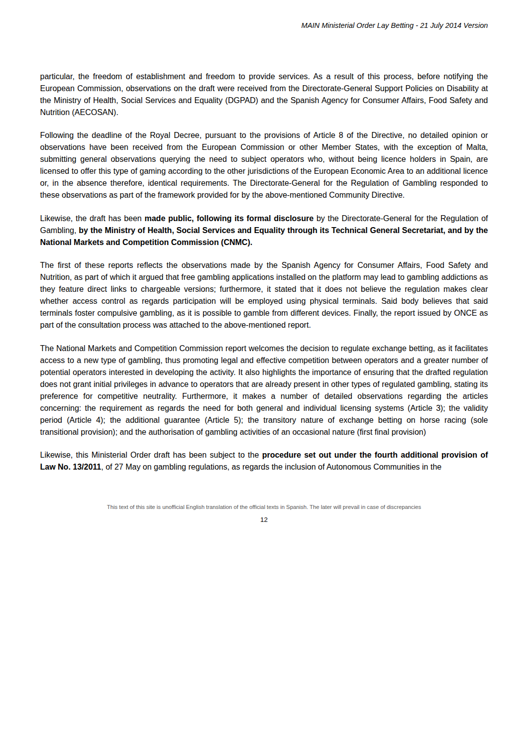MAIN Ministerial Order Lay Betting - 21 July 2014 Version
particular, the freedom of establishment and freedom to provide services. As a result of this process, before notifying the European Commission, observations on the draft were received from the Directorate-General Support Policies on Disability at the Ministry of Health, Social Services and Equality (DGPAD) and the Spanish Agency for Consumer Affairs, Food Safety and Nutrition (AECOSAN).
Following the deadline of the Royal Decree, pursuant to the provisions of Article 8 of the Directive, no detailed opinion or observations have been received from the European Commission or other Member States, with the exception of Malta, submitting general observations querying the need to subject operators who, without being licence holders in Spain, are licensed to offer this type of gaming according to the other jurisdictions of the European Economic Area to an additional licence or, in the absence therefore, identical requirements. The Directorate-General for the Regulation of Gambling responded to these observations as part of the framework provided for by the above-mentioned Community Directive.
Likewise, the draft has been made public, following its formal disclosure by the Directorate-General for the Regulation of Gambling, by the Ministry of Health, Social Services and Equality through its Technical General Secretariat, and by the National Markets and Competition Commission (CNMC).
The first of these reports reflects the observations made by the Spanish Agency for Consumer Affairs, Food Safety and Nutrition, as part of which it argued that free gambling applications installed on the platform may lead to gambling addictions as they feature direct links to chargeable versions; furthermore, it stated that it does not believe the regulation makes clear whether access control as regards participation will be employed using physical terminals. Said body believes that said terminals foster compulsive gambling, as it is possible to gamble from different devices. Finally, the report issued by ONCE as part of the consultation process was attached to the above-mentioned report.
The National Markets and Competition Commission report welcomes the decision to regulate exchange betting, as it facilitates access to a new type of gambling, thus promoting legal and effective competition between operators and a greater number of potential operators interested in developing the activity. It also highlights the importance of ensuring that the drafted regulation does not grant initial privileges in advance to operators that are already present in other types of regulated gambling, stating its preference for competitive neutrality. Furthermore, it makes a number of detailed observations regarding the articles concerning: the requirement as regards the need for both general and individual licensing systems (Article 3); the validity period (Article 4); the additional guarantee (Article 5); the transitory nature of exchange betting on horse racing (sole transitional provision); and the authorisation of gambling activities of an occasional nature (first final provision)
Likewise, this Ministerial Order draft has been subject to the procedure set out under the fourth additional provision of Law No. 13/2011, of 27 May on gambling regulations, as regards the inclusion of Autonomous Communities in the
This text of this site is unofficial English translation of the official texts in Spanish. The later will prevail in case of discrepancies 12